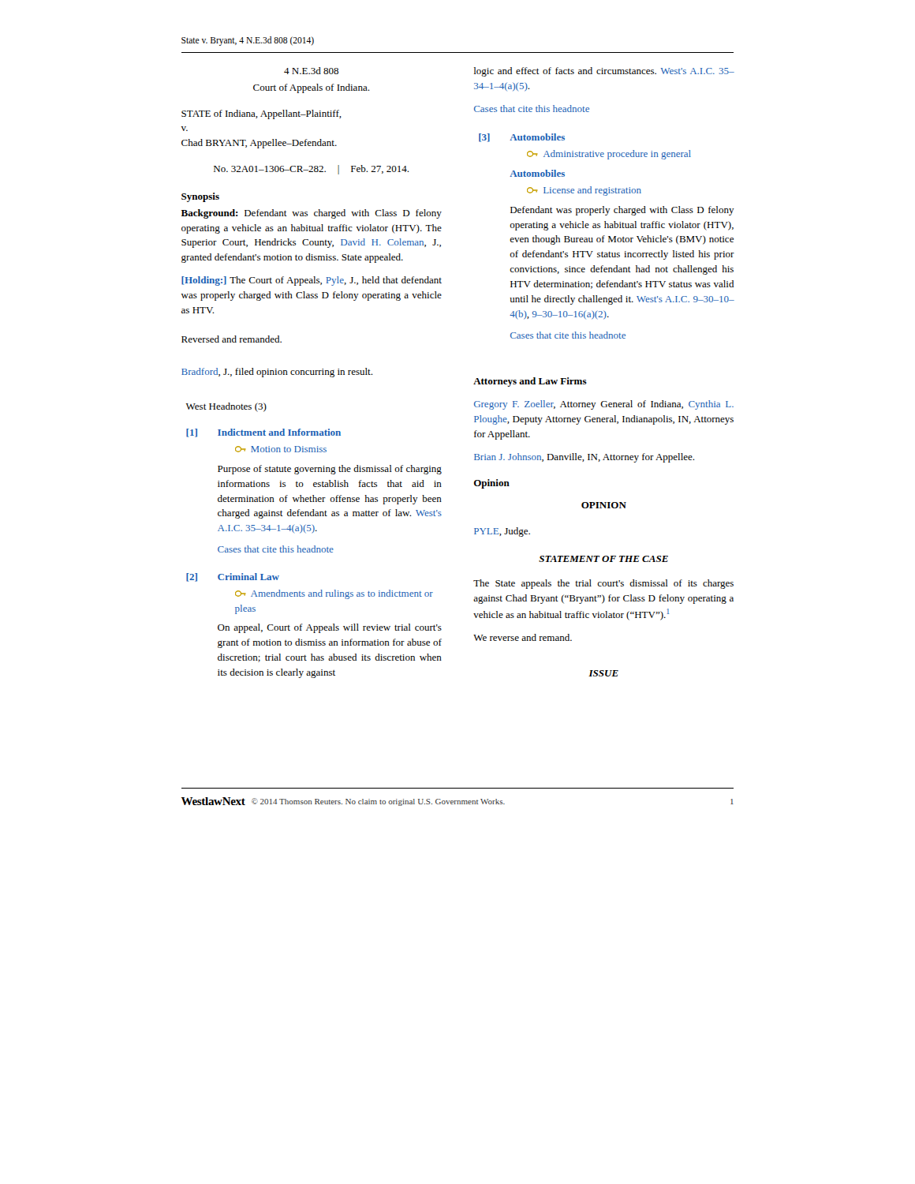State v. Bryant, 4 N.E.3d 808 (2014)
4 N.E.3d 808
Court of Appeals of Indiana.
STATE of Indiana, Appellant–Plaintiff,
v.
Chad BRYANT, Appellee–Defendant.
No. 32A01–1306–CR–282.|Feb. 27, 2014.
Synopsis
Background: Defendant was charged with Class D felony operating a vehicle as an habitual traffic violator (HTV). The Superior Court, Hendricks County, David H. Coleman, J., granted defendant's motion to dismiss. State appealed.
[Holding:] The Court of Appeals, Pyle, J., held that defendant was properly charged with Class D felony operating a vehicle as HTV.
Reversed and remanded.
Bradford, J., filed opinion concurring in result.
West Headnotes (3)
[1]
Indictment and Information
Motion to Dismiss
Purpose of statute governing the dismissal of charging informations is to establish facts that aid in determination of whether offense has properly been charged against defendant as a matter of law. West's A.I.C. 35–34–1–4(a)(5).
Cases that cite this headnote
[2]
Criminal Law
Amendments and rulings as to indictment or pleas
On appeal, Court of Appeals will review trial court's grant of motion to dismiss an information for abuse of discretion; trial court has abused its discretion when its decision is clearly against
logic and effect of facts and circumstances. West's A.I.C. 35–34–1–4(a)(5).
Cases that cite this headnote
[3]
Automobiles
Administrative procedure in general
Automobiles
License and registration
Defendant was properly charged with Class D felony operating a vehicle as habitual traffic violator (HTV), even though Bureau of Motor Vehicle's (BMV) notice of defendant's HTV status incorrectly listed his prior convictions, since defendant had not challenged his HTV determination; defendant's HTV status was valid until he directly challenged it. West's A.I.C. 9–30–10–4(b), 9–30–10–16(a)(2).
Cases that cite this headnote
Attorneys and Law Firms
Gregory F. Zoeller, Attorney General of Indiana, Cynthia L. Ploughe, Deputy Attorney General, Indianapolis, IN, Attorneys for Appellant.
Brian J. Johnson, Danville, IN, Attorney for Appellee.
Opinion
OPINION
PYLE, Judge.
STATEMENT OF THE CASE
The State appeals the trial court's dismissal of its charges against Chad Bryant (“Bryant”) for Class D felony operating a vehicle as an habitual traffic violator (“HTV”).1
We reverse and remand.
ISSUE
WestlawNext © 2014 Thomson Reuters. No claim to original U.S. Government Works. 1